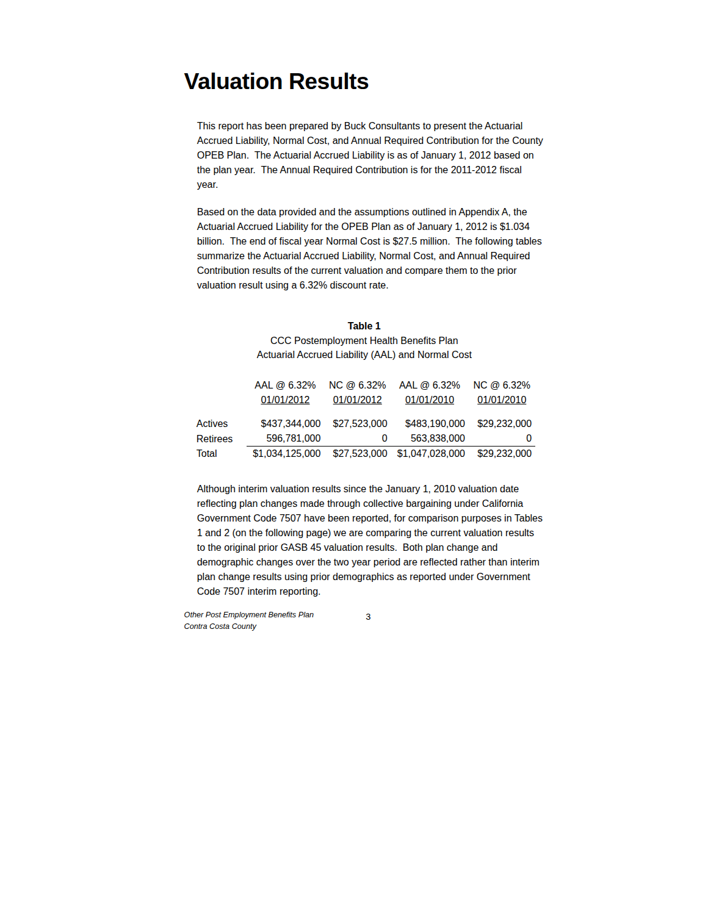Valuation Results
This report has been prepared by Buck Consultants to present the Actuarial Accrued Liability, Normal Cost, and Annual Required Contribution for the County OPEB Plan. The Actuarial Accrued Liability is as of January 1, 2012 based on the plan year. The Annual Required Contribution is for the 2011-2012 fiscal year.
Based on the data provided and the assumptions outlined in Appendix A, the Actuarial Accrued Liability for the OPEB Plan as of January 1, 2012 is $1.034 billion. The end of fiscal year Normal Cost is $27.5 million. The following tables summarize the Actuarial Accrued Liability, Normal Cost, and Annual Required Contribution results of the current valuation and compare them to the prior valuation result using a 6.32% discount rate.
Table 1
CCC Postemployment Health Benefits Plan
Actuarial Accrued Liability (AAL) and Normal Cost
| | AAL @ 6.32% 01/01/2012 | NC @ 6.32% 01/01/2012 | AAL @ 6.32% 01/01/2010 | NC @ 6.32% 01/01/2010 |
| --- | --- | --- | --- | --- |
| Actives | $437,344,000 | $27,523,000 | $483,190,000 | $29,232,000 |
| Retirees | 596,781,000 | 0 | 563,838,000 | 0 |
| Total | $1,034,125,000 | $27,523,000 | $1,047,028,000 | $29,232,000 |
Although interim valuation results since the January 1, 2010 valuation date reflecting plan changes made through collective bargaining under California Government Code 7507 have been reported, for comparison purposes in Tables 1 and 2 (on the following page) we are comparing the current valuation results to the original prior GASB 45 valuation results. Both plan change and demographic changes over the two year period are reflected rather than interim plan change results using prior demographics as reported under Government Code 7507 interim reporting.
Other Post Employment Benefits Plan
Contra Costa County 3